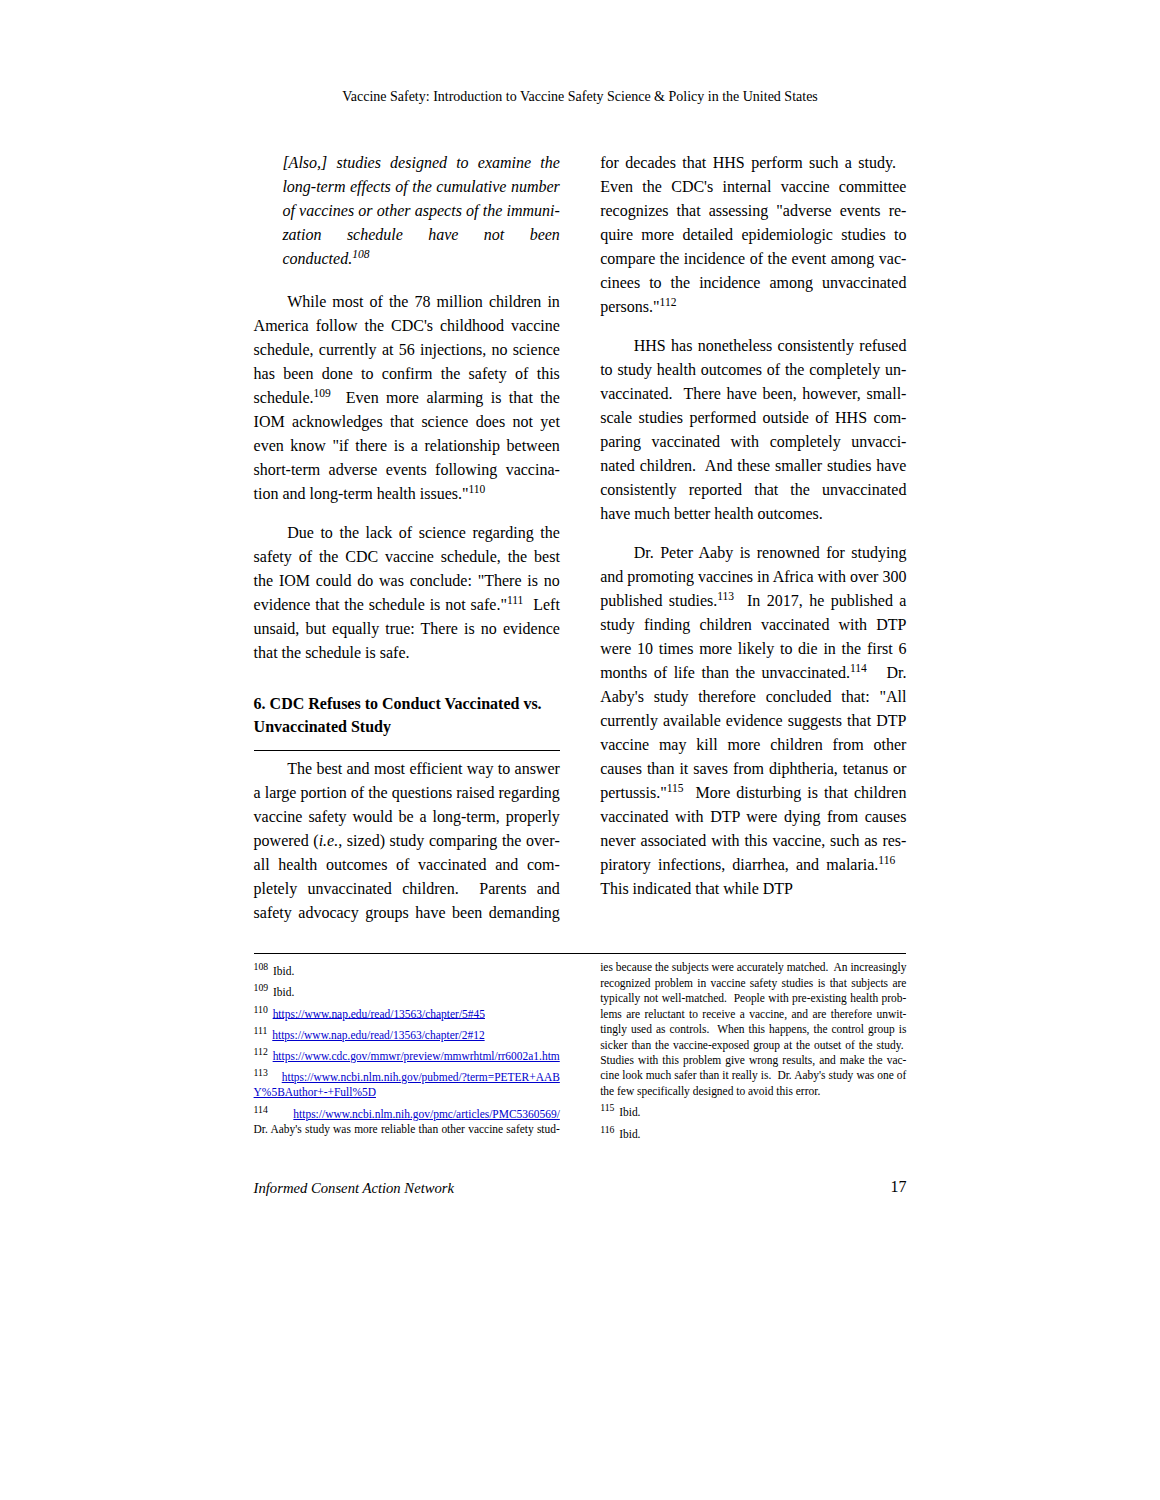Vaccine Safety: Introduction to Vaccine Safety Science & Policy in the United States
[Also,] studies designed to examine the long-term effects of the cumulative number of vaccines or other aspects of the immunization schedule have not been conducted.108
While most of the 78 million children in America follow the CDC's childhood vaccine schedule, currently at 56 injections, no science has been done to confirm the safety of this schedule.109 Even more alarming is that the IOM acknowledges that science does not yet even know "if there is a relationship between short-term adverse events following vaccination and long-term health issues."110
Due to the lack of science regarding the safety of the CDC vaccine schedule, the best the IOM could do was conclude: "There is no evidence that the schedule is not safe."111 Left unsaid, but equally true: There is no evidence that the schedule is safe.
6. CDC Refuses to Conduct Vaccinated vs. Unvaccinated Study
The best and most efficient way to answer a large portion of the questions raised regarding vaccine safety would be a long-term, properly powered (i.e., sized) study comparing the overall health outcomes of vaccinated and completely unvaccinated children. Parents and safety advocacy groups have been demanding for decades that HHS perform such a study. Even the CDC's internal vaccine committee recognizes that assessing "adverse events require more detailed epidemiologic studies to compare the incidence of the event among vaccinees to the incidence among unvaccinated persons."112
HHS has nonetheless consistently refused to study health outcomes of the completely unvaccinated. There have been, however, small-scale studies performed outside of HHS comparing vaccinated with completely unvaccinated children. And these smaller studies have consistently reported that the unvaccinated have much better health outcomes.
Dr. Peter Aaby is renowned for studying and promoting vaccines in Africa with over 300 published studies.113 In 2017, he published a study finding children vaccinated with DTP were 10 times more likely to die in the first 6 months of life than the unvaccinated.114 Dr. Aaby's study therefore concluded that: "All currently available evidence suggests that DTP vaccine may kill more children from other causes than it saves from diphtheria, tetanus or pertussis."115 More disturbing is that children vaccinated with DTP were dying from causes never associated with this vaccine, such as respiratory infections, diarrhea, and malaria.116 This indicated that while DTP
108 Ibid.
109 Ibid.
110 https://www.nap.edu/read/13563/chapter/5#45
111 https://www.nap.edu/read/13563/chapter/2#12
112 https://www.cdc.gov/mmwr/preview/mmwrhtml/rr6002a1.htm
113 https://www.ncbi.nlm.nih.gov/pubmed/?term=PETER+AABY%5BAuthor+-+Full%5D
114 https://www.ncbi.nlm.nih.gov/pmc/articles/PMC5360569/ Dr. Aaby's study was more reliable than other vaccine safety studies because the subjects were accurately matched. An increasingly recognized problem in vaccine safety studies is that subjects are typically not well-matched. People with pre-existing health problems are reluctant to receive a vaccine, and are therefore unwittingly used as controls. When this happens, the control group is sicker than the vaccine-exposed group at the outset of the study. Studies with this problem give wrong results, and make the vaccine look much safer than it really is. Dr. Aaby's study was one of the few specifically designed to avoid this error.
115 Ibid.
116 Ibid.
Informed Consent Action Network
17